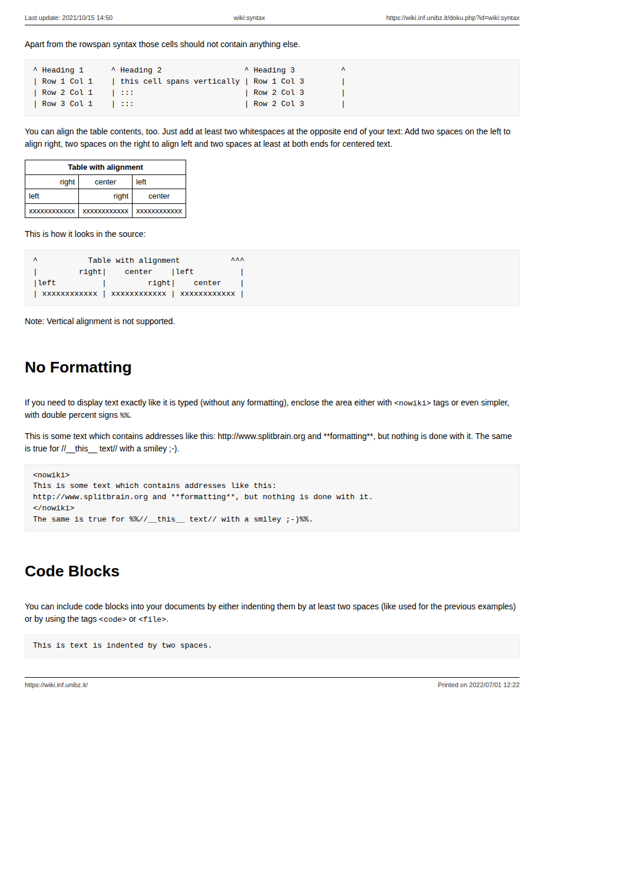Last update: 2021/10/15 14:50
wiki:syntax
https://wiki.inf.unibz.it/doku.php?id=wiki:syntax
Apart from the rowspan syntax those cells should not contain anything else.
^ Heading 1      ^ Heading 2                  ^ Heading 3          ^
| Row 1 Col 1    | this cell spans vertically | Row 1 Col 3        |
| Row 2 Col 1    | :::                        | Row 2 Col 3        |
| Row 3 Col 1    | :::                        | Row 2 Col 3        |
You can align the table contents, too. Just add at least two whitespaces at the opposite end of your text: Add two spaces on the left to align right, two spaces on the right to align left and two spaces at least at both ends for centered text.
| Table with alignment |
| --- |
| right | center | left |
| left | right | center |
| xxxxxxxxxxxx | xxxxxxxxxxxx | xxxxxxxxxxxx |
This is how it looks in the source:
^           Table with alignment           ^^^
|         right|    center    |left          |
|left          |         right|    center    |
| xxxxxxxxxxxx | xxxxxxxxxxxx | xxxxxxxxxxxx |
Note: Vertical alignment is not supported.
No Formatting
If you need to display text exactly like it is typed (without any formatting), enclose the area either with <nowiki> tags or even simpler, with double percent signs %%.
This is some text which contains addresses like this: http://www.splitbrain.org and **formatting**, but nothing is done with it. The same is true for //__this__ text// with a smiley ;-).
<nowiki>
This is some text which contains addresses like this:
http://www.splitbrain.org and **formatting**, but nothing is done with it.
</nowiki>
The same is true for %%//__this__ text// with a smiley ;-)%%.
Code Blocks
You can include code blocks into your documents by either indenting them by at least two spaces (like used for the previous examples) or by using the tags <code> or <file>.
This is text is indented by two spaces.
https://wiki.inf.unibz.it/
Printed on 2022/07/01 12:22